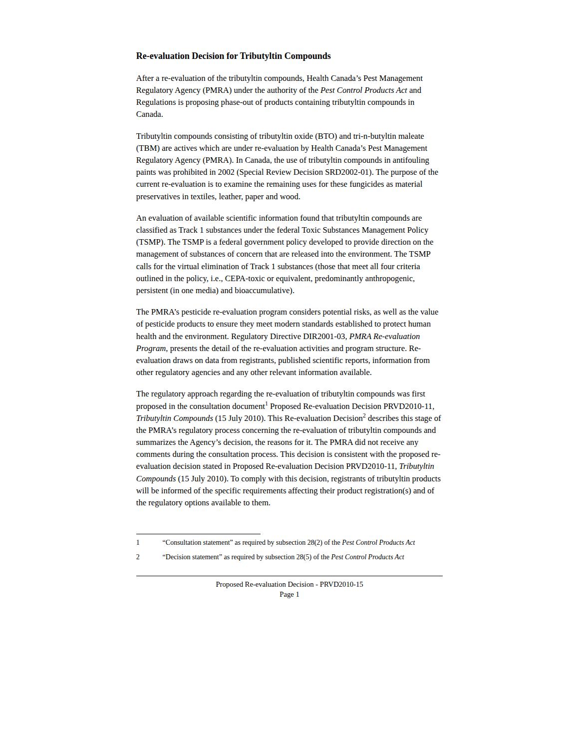Re-evaluation Decision for Tributyltin Compounds
After a re-evaluation of the tributyltin compounds, Health Canada’s Pest Management Regulatory Agency (PMRA) under the authority of the Pest Control Products Act and Regulations is proposing phase-out of products containing tributyltin compounds in Canada.
Tributyltin compounds consisting of tributyltin oxide (BTO) and tri-n-butyltin maleate (TBM) are actives which are under re-evaluation by Health Canada’s Pest Management Regulatory Agency (PMRA). In Canada, the use of tributyltin compounds in antifouling paints was prohibited in 2002 (Special Review Decision SRD2002-01). The purpose of the current re-evaluation is to examine the remaining uses for these fungicides as material preservatives in textiles, leather, paper and wood.
An evaluation of available scientific information found that tributyltin compounds are classified as Track 1 substances under the federal Toxic Substances Management Policy (TSMP). The TSMP is a federal government policy developed to provide direction on the management of substances of concern that are released into the environment. The TSMP calls for the virtual elimination of Track 1 substances (those that meet all four criteria outlined in the policy, i.e., CEPA-toxic or equivalent, predominantly anthropogenic, persistent (in one media) and bioaccumulative).
The PMRA’s pesticide re-evaluation program considers potential risks, as well as the value of pesticide products to ensure they meet modern standards established to protect human health and the environment. Regulatory Directive DIR2001-03, PMRA Re-evaluation Program, presents the detail of the re-evaluation activities and program structure. Re-evaluation draws on data from registrants, published scientific reports, information from other regulatory agencies and any other relevant information available.
The regulatory approach regarding the re-evaluation of tributyltin compounds was first proposed in the consultation document1 Proposed Re-evaluation Decision PRVD2010-11, Tributyltin Compounds (15 July 2010). This Re-evaluation Decision2 describes this stage of the PMRA’s regulatory process concerning the re-evaluation of tributyltin compounds and summarizes the Agency’s decision, the reasons for it. The PMRA did not receive any comments during the consultation process. This decision is consistent with the proposed re-evaluation decision stated in Proposed Re-evaluation Decision PRVD2010-11, Tributyltin Compounds (15 July 2010). To comply with this decision, registrants of tributyltin products will be informed of the specific requirements affecting their product registration(s) and of the regulatory options available to them.
1
“Consultation statement” as required by subsection 28(2) of the Pest Control Products Act
2
“Decision statement” as required by subsection 28(5) of the Pest Control Products Act
Proposed Re-evaluation Decision - PRVD2010-15
Page 1